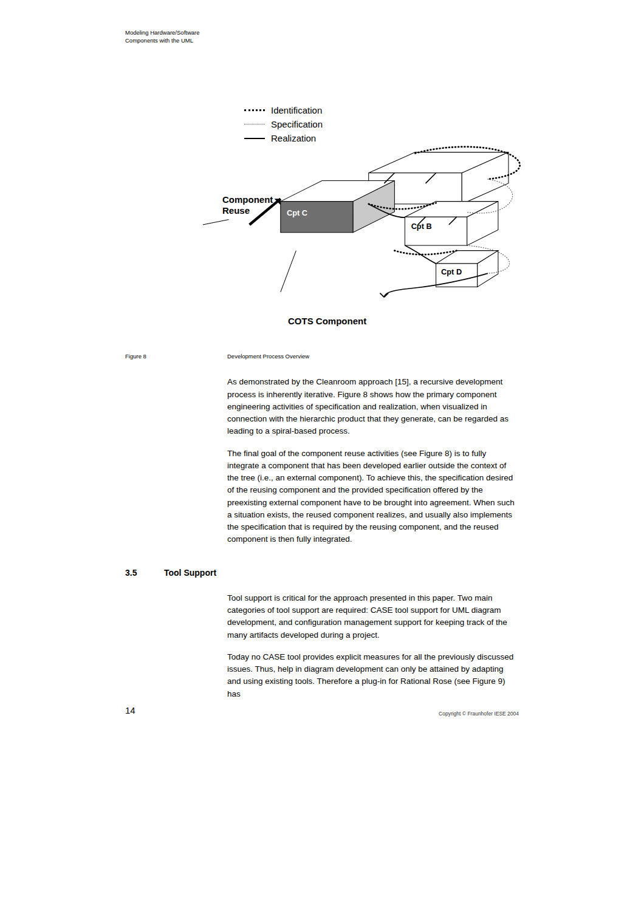Modeling Hardware/Software
Components with the UML
Identification
Specification
Realization
Component
Reuse
COTS Component
Cpt A Cpt B Cpt D Cpt C
Figure 8
Development Process Overview
As demonstrated by the Cleanroom approach [15], a recursive development process is inherently iterative. Figure 8 shows how the primary component engineering activities of specification and realization, when visualized in connection with the hierarchic product that they generate, can be regarded as leading to a spiral-based process.
The final goal of the component reuse activities (see Figure 8) is to fully integrate a component that has been developed earlier outside the context of the tree (i.e., an external component). To achieve this, the specification desired of the reusing component and the provided specification offered by the preexisting external component have to be brought into agreement. When such a situation exists, the reused component realizes, and usually also implements the specification that is required by the reusing component, and the reused component is then fully integrated.
3.5
Tool Support
Tool support is critical for the approach presented in this paper. Two main categories of tool support are required: CASE tool support for UML diagram development, and configuration management support for keeping track of the many artifacts developed during a project.
Today no CASE tool provides explicit measures for all the previously discussed issues. Thus, help in diagram development can only be attained by adapting and using existing tools. Therefore a plug-in for Rational Rose (see Figure 9) has
14
Copyright © Fraunhofer IESE 2004